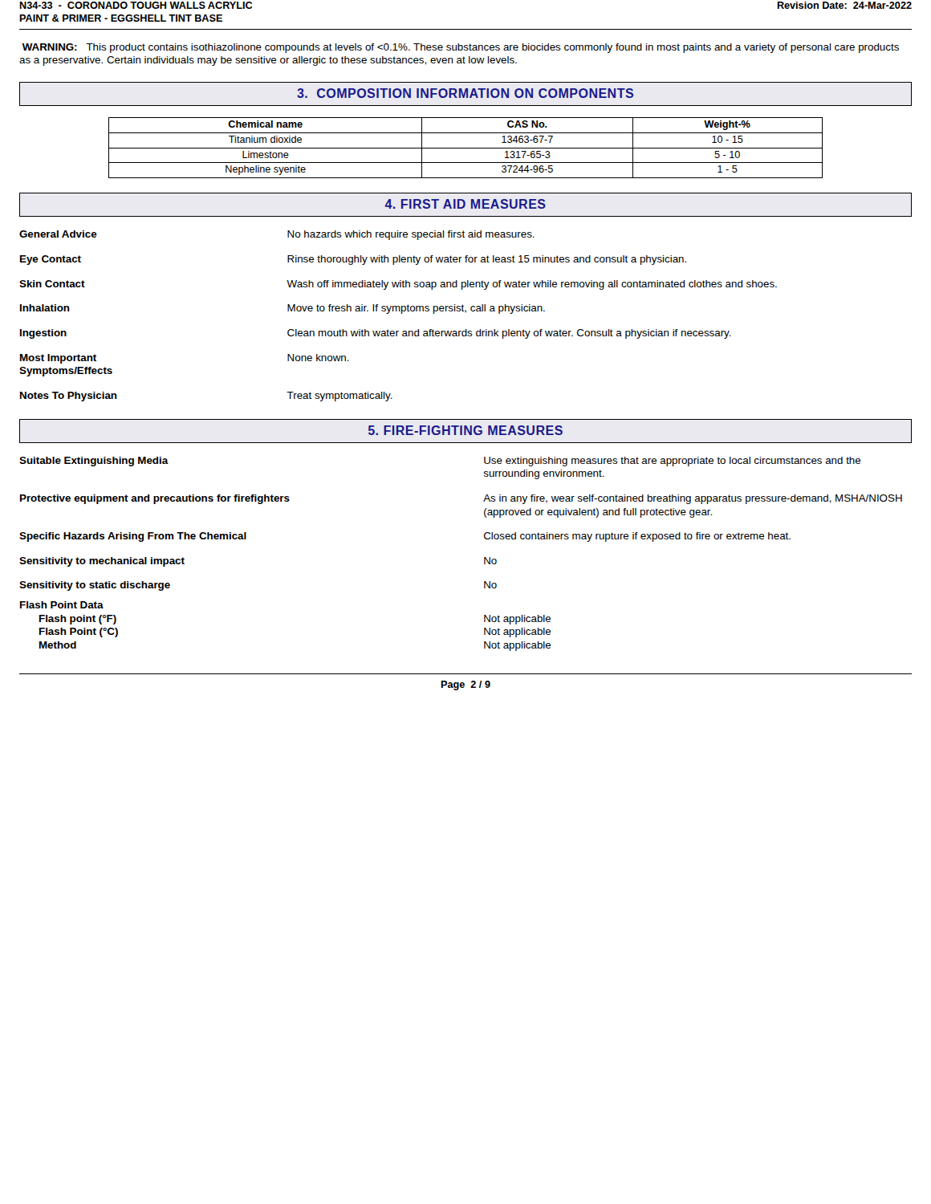N34-33 - CORONADO TOUGH WALLS ACRYLIC
PAINT & PRIMER - EGGSHELL TINT BASE
Revision Date: 24-Mar-2022
WARNING: This product contains isothiazolinone compounds at levels of <0.1%. These substances are biocides commonly found in most paints and a variety of personal care products as a preservative. Certain individuals may be sensitive or allergic to these substances, even at low levels.
3. COMPOSITION INFORMATION ON COMPONENTS
| Chemical name | CAS No. | Weight-% |
| --- | --- | --- |
| Titanium dioxide | 13463-67-7 | 10 - 15 |
| Limestone | 1317-65-3 | 5 - 10 |
| Nepheline syenite | 37244-96-5 | 1 - 5 |
4. FIRST AID MEASURES
| General Advice | No hazards which require special first aid measures. |
| Eye Contact | Rinse thoroughly with plenty of water for at least 15 minutes and consult a physician. |
| Skin Contact | Wash off immediately with soap and plenty of water while removing all contaminated clothes and shoes. |
| Inhalation | Move to fresh air. If symptoms persist, call a physician. |
| Ingestion | Clean mouth with water and afterwards drink plenty of water. Consult a physician if necessary. |
| Most Important Symptoms/Effects | None known. |
| Notes To Physician | Treat symptomatically. |
5. FIRE-FIGHTING MEASURES
| Suitable Extinguishing Media | Use extinguishing measures that are appropriate to local circumstances and the surrounding environment. |
| Protective equipment and precautions for firefighters | As in any fire, wear self-contained breathing apparatus pressure-demand, MSHA/NIOSH (approved or equivalent) and full protective gear. |
| Specific Hazards Arising From The Chemical | Closed containers may rupture if exposed to fire or extreme heat. |
| Sensitivity to mechanical impact | No |
| Sensitivity to static discharge | No |
Flash Point Data
Flash point (°F)
Not applicable
Flash Point (°C)
Not applicable
Method
Not applicable
Page 2 / 9